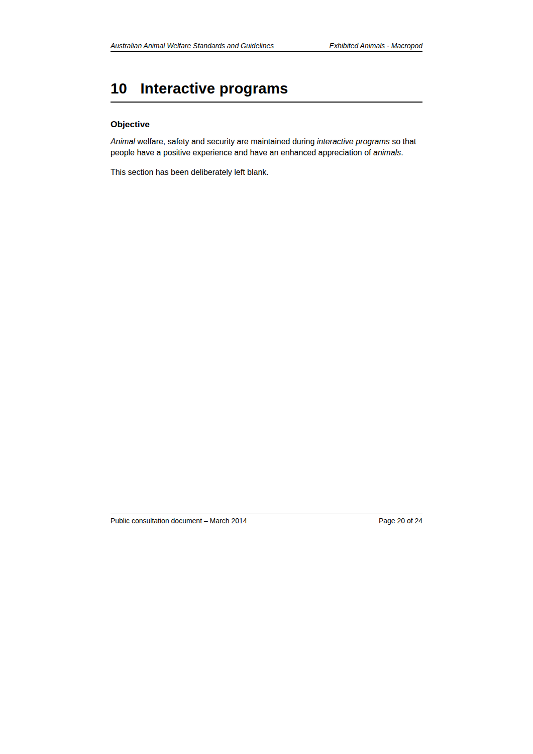Australian Animal Welfare Standards and Guidelines Exhibited Animals - Macropod
10 Interactive programs
Objective
Animal welfare, safety and security are maintained during interactive programs so that people have a positive experience and have an enhanced appreciation of animals.
This section has been deliberately left blank.
Public consultation document – March 2014 Page 20 of 24